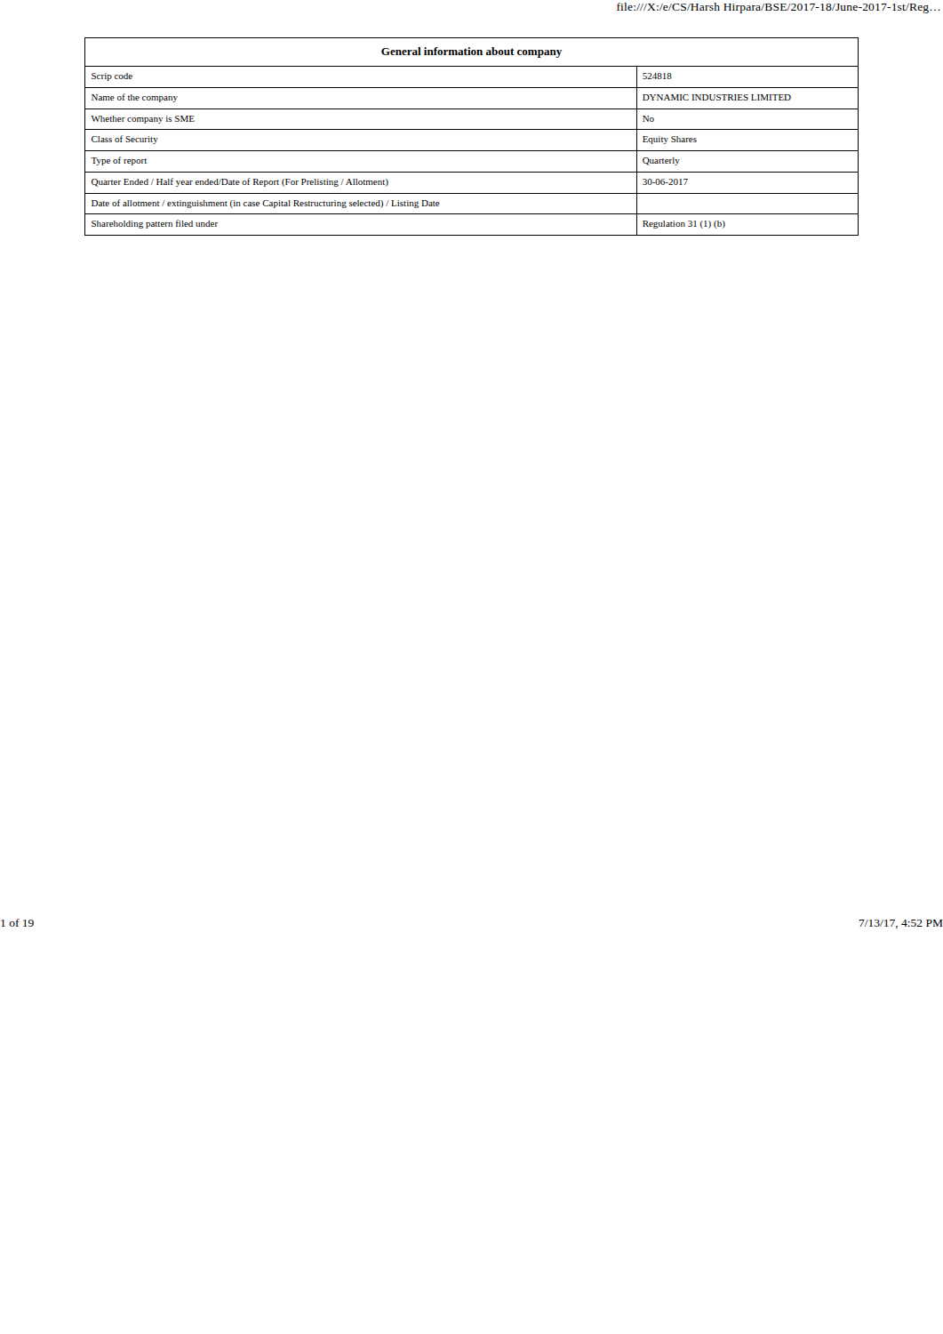file:///X:/e/CS/Harsh Hirpara/BSE/2017-18/June-2017-1st/Reg…
General information about company
| Scrip code | 524818 |
| Name of the company | DYNAMIC INDUSTRIES LIMITED |
| Whether company is SME | No |
| Class of Security | Equity Shares |
| Type of report | Quarterly |
| Quarter Ended / Half year ended/Date of Report (For Prelisting / Allotment) | 30-06-2017 |
| Date of allotment / extinguishment (in case Capital Restructuring selected) / Listing Date | |
| Shareholding pattern filed under | Regulation 31 (1) (b) |
1 of 19 7/13/17, 4:52 PM